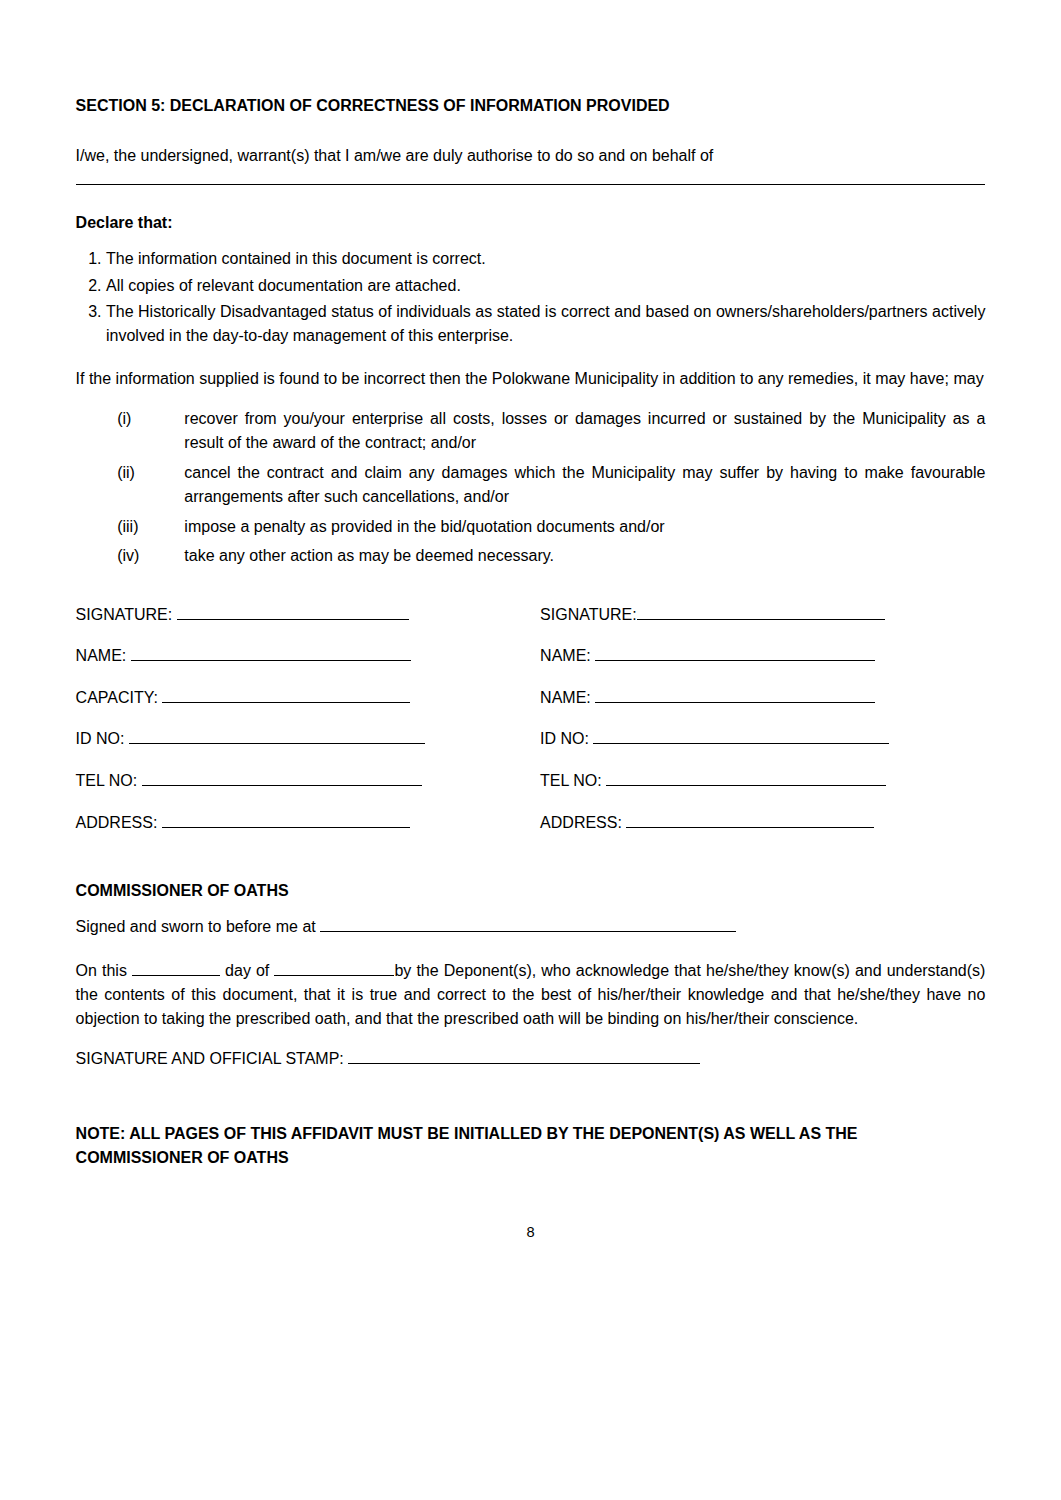SECTION 5: DECLARATION OF CORRECTNESS OF INFORMATION PROVIDED
I/we, the undersigned, warrant(s) that I am/we are duly authorise to do so and on behalf of
Declare that:
The information contained in this document is correct.
All copies of relevant documentation are attached.
The Historically Disadvantaged status of individuals as stated is correct and based on owners/shareholders/partners actively involved in the day-to-day management of this enterprise.
If the information supplied is found to be incorrect then the Polokwane Municipality in addition to any remedies, it may have; may
(i) recover from you/your enterprise all costs, losses or damages incurred or sustained by the Municipality as a result of the award of the contract; and/or
(ii) cancel the contract and claim any damages which the Municipality may suffer by having to make favourable arrangements after such cancellations, and/or
(iii) impose a penalty as provided in the bid/quotation documents and/or
(iv) take any other action as may be deemed necessary.
| SIGNATURE: | SIGNATURE: |
| NAME: | NAME: |
| CAPACITY: | NAME: |
| ID NO: | ID NO: |
| TEL NO: | TEL NO: |
| ADDRESS: | ADDRESS: |
COMMISSIONER OF OATHS
Signed and sworn to before me at
On this day of by the Deponent(s), who acknowledge that he/she/they know(s) and understand(s) the contents of this document, that it is true and correct to the best of his/her/their knowledge and that he/she/they have no objection to taking the prescribed oath, and that the prescribed oath will be binding on his/her/their conscience.
SIGNATURE AND OFFICIAL STAMP:
NOTE: ALL PAGES OF THIS AFFIDAVIT MUST BE INITIALLED BY THE DEPONENT(S) AS WELL AS THE COMMISSIONER OF OATHS
8